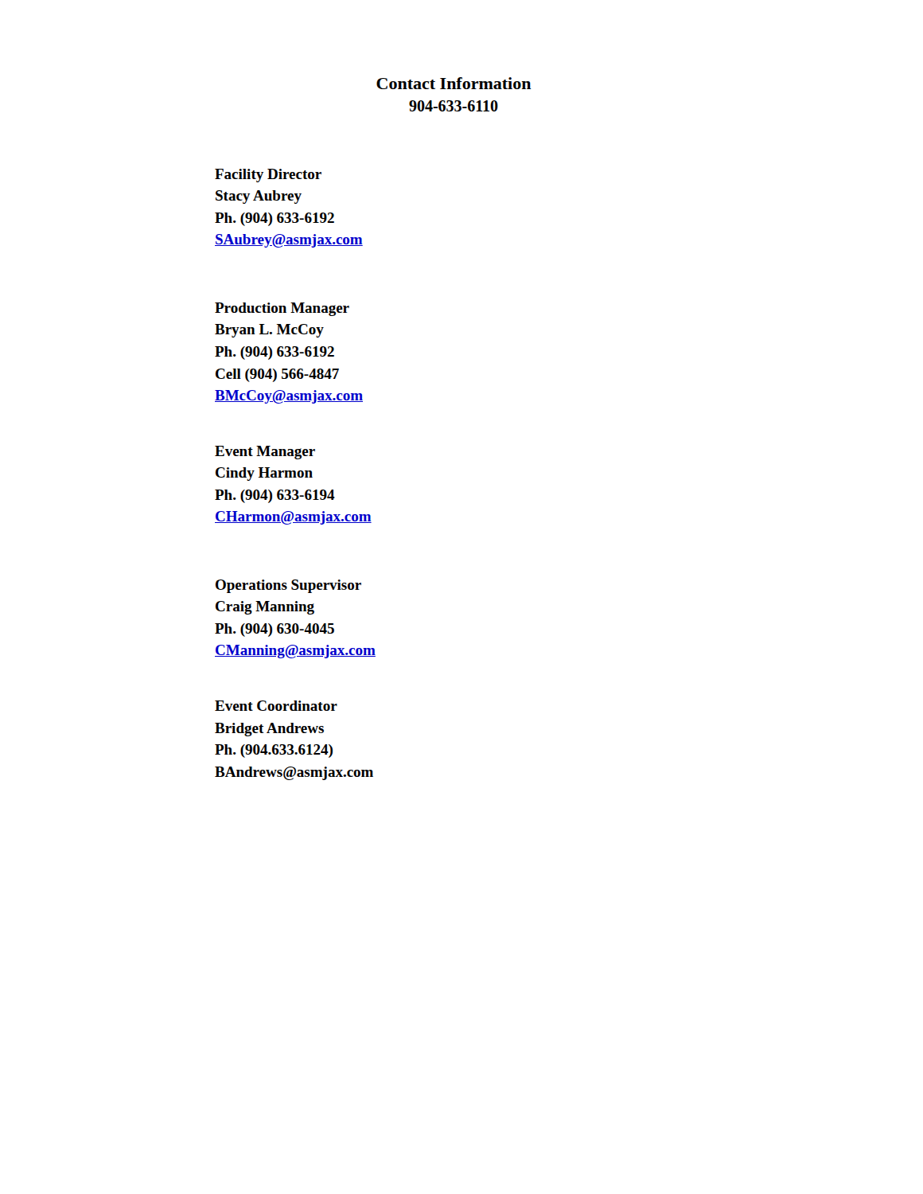Contact Information904-633-6110
Facility Director
Stacy Aubrey
Ph. (904) 633-6192
SAubrey@asmjax.com
Production Manager
Bryan L. McCoy
Ph. (904) 633-6192
Cell (904) 566-4847
BMcCoy@asmjax.com
Event Manager
Cindy Harmon
Ph. (904) 633-6194
CHarmon@asmjax.com
Operations Supervisor
Craig Manning
Ph. (904) 630-4045
CManning@asmjax.com
Event Coordinator
Bridget Andrews
Ph. (904.633.6124)
BAndrews@asmjax.com